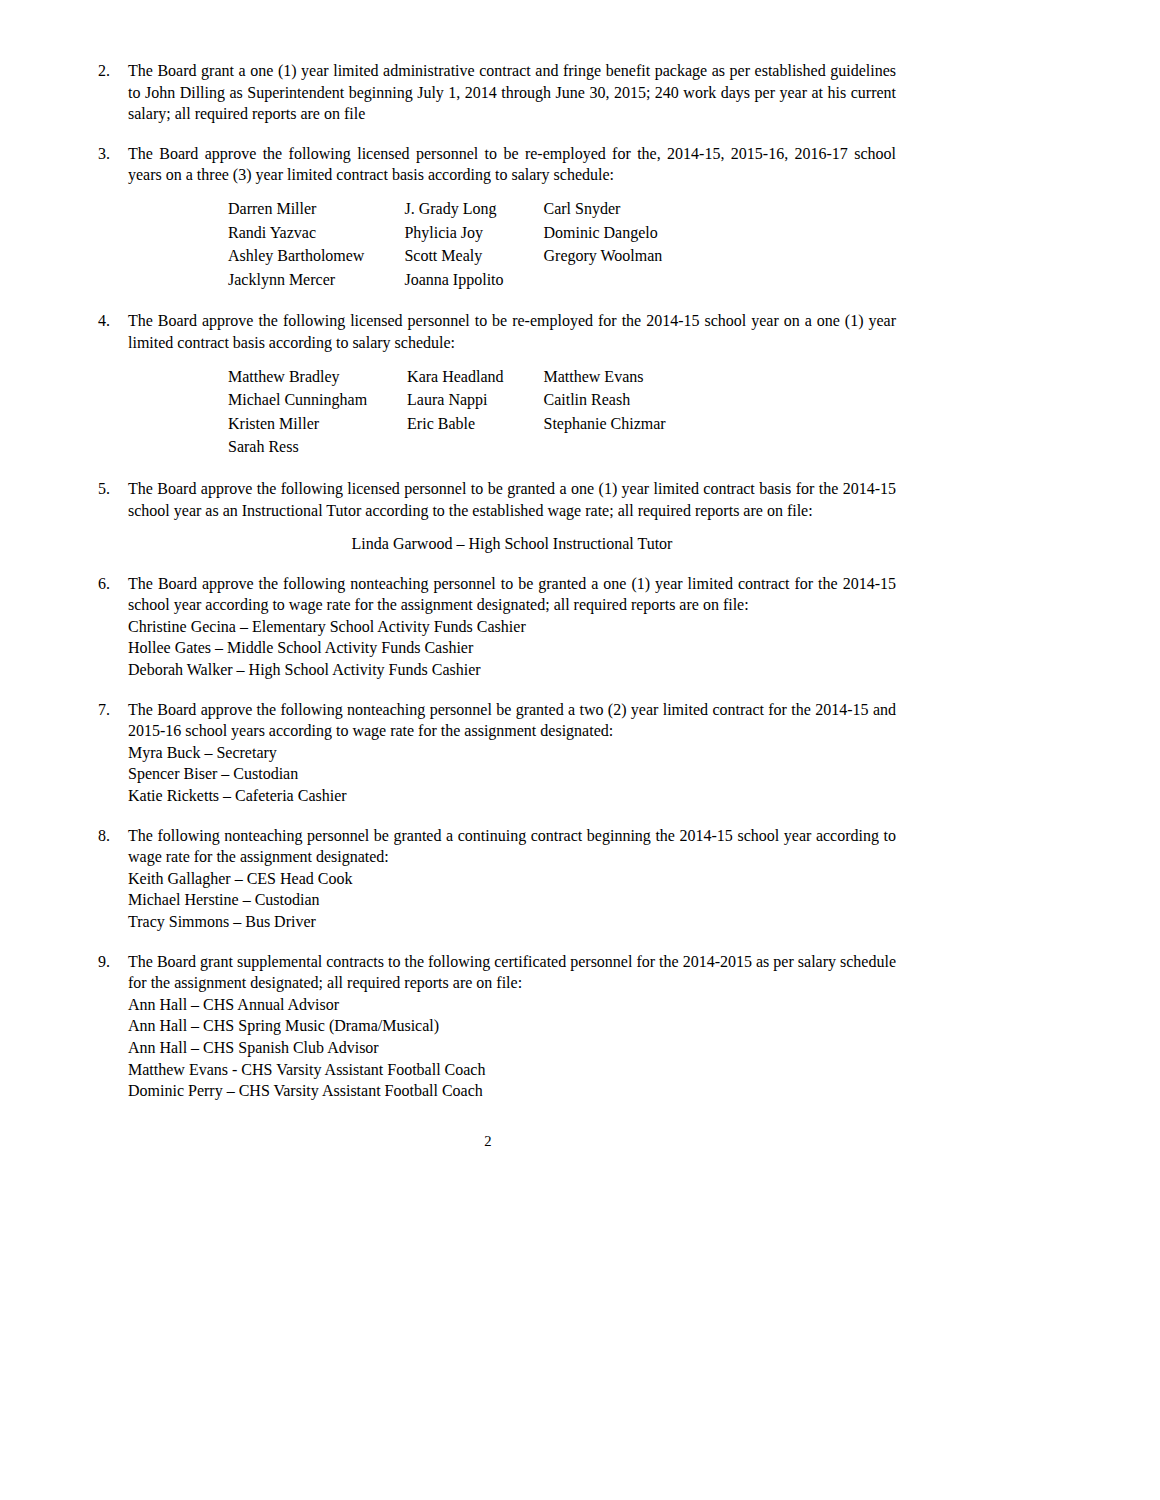2.
The Board grant a one (1) year limited administrative contract and fringe benefit package as per established guidelines to John Dilling as Superintendent beginning July 1, 2014 through June 30, 2015; 240 work days per year at his current salary; all required reports are on file
3.
The Board approve the following licensed personnel to be re-employed for the, 2014-15, 2015-16, 2016-17 school years on a three (3) year limited contract basis according to salary schedule:
| Darren Miller | J. Grady Long | Carl Snyder |
| Randi Yazvac | Phylicia Joy | Dominic Dangelo |
| Ashley Bartholomew | Scott Mealy | Gregory Woolman |
| Jacklynn Mercer | Joanna Ippolito | |
4.
The Board approve the following licensed personnel to be re-employed for the 2014-15 school year on a one (1) year limited contract basis according to salary schedule:
| Matthew Bradley | Kara Headland | Matthew Evans |
| Michael Cunningham | Laura Nappi | Caitlin Reash |
| Kristen Miller | Eric Bable | Stephanie Chizmar |
| Sarah Ress | | |
5.
The Board approve the following licensed personnel to be granted a one (1) year limited contract basis for the 2014-15 school year as an Instructional Tutor according to the established wage rate; all required reports are on file:
Linda Garwood – High School Instructional Tutor
6.
The Board approve the following nonteaching personnel to be granted a one (1) year limited contract for the 2014-15 school year according to wage rate for the assignment designated; all required reports are on file:
Christine Gecina – Elementary School Activity Funds Cashier
Hollee Gates – Middle School Activity Funds Cashier
Deborah Walker – High School Activity Funds Cashier
7.
The Board approve the following nonteaching personnel be granted a two (2) year limited contract for the 2014-15 and 2015-16 school years according to wage rate for the assignment designated:
Myra Buck – Secretary
Spencer Biser – Custodian
Katie Ricketts – Cafeteria Cashier
8.
The following nonteaching personnel be granted a continuing contract beginning the 2014-15 school year according to wage rate for the assignment designated:
Keith Gallagher – CES Head Cook
Michael Herstine – Custodian
Tracy Simmons – Bus Driver
9.
The Board grant supplemental contracts to the following certificated personnel for the 2014-2015 as per salary schedule for the assignment designated; all required reports are on file:
Ann Hall – CHS Annual Advisor
Ann Hall – CHS Spring Music (Drama/Musical)
Ann Hall – CHS Spanish Club Advisor
Matthew Evans - CHS Varsity Assistant Football Coach
Dominic Perry – CHS Varsity Assistant Football Coach
2